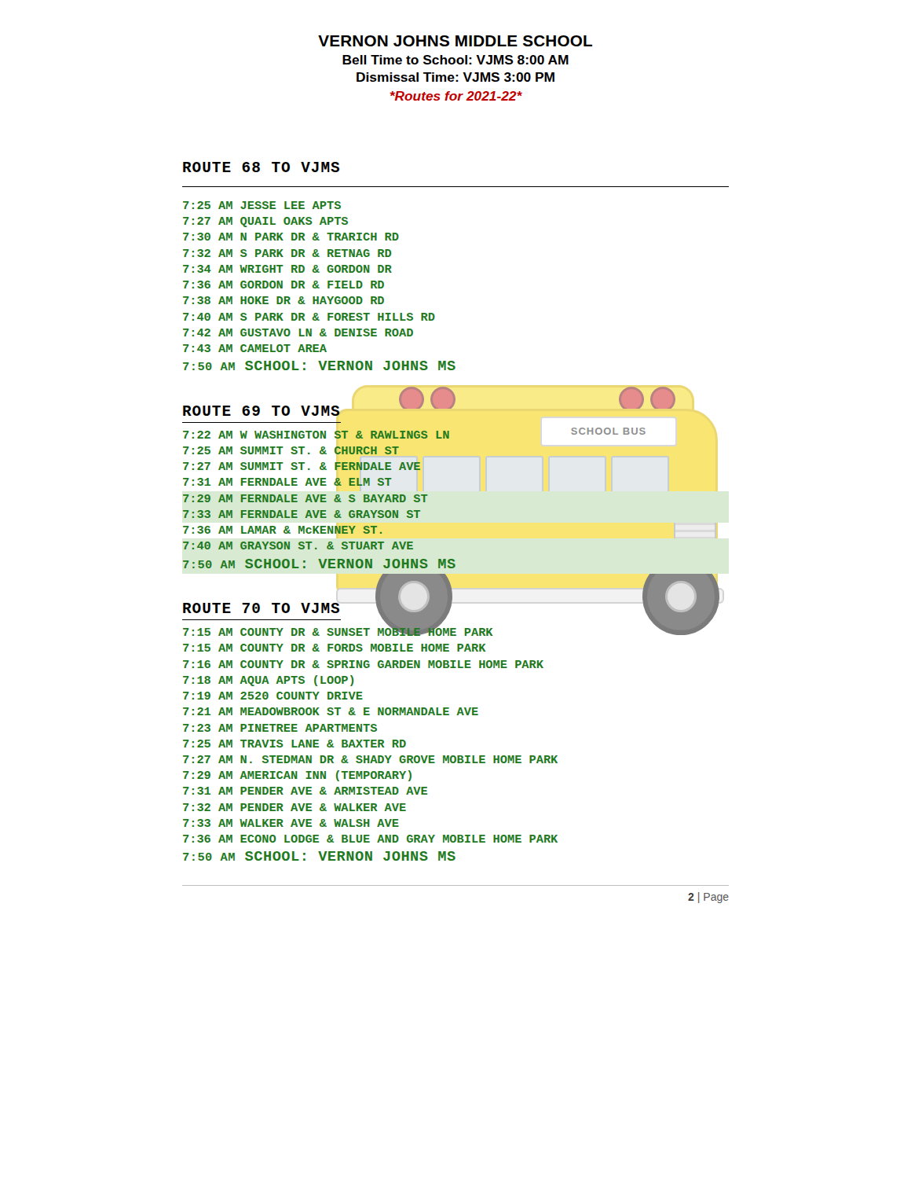VERNON JOHNS MIDDLE SCHOOL
Bell Time to School: VJMS 8:00 AM
Dismissal Time: VJMS 3:00 PM
*Routes for 2021-22*
SCHOOL BUS
ROUTE 68 TO VJMS
7:25 AM JESSE LEE APTS
7:27 AM QUAIL OAKS APTS
7:30 AM N PARK DR & TRARICH RD
7:32 AM S PARK DR & RETNAG RD
7:34 AM WRIGHT RD & GORDON DR
7:36 AM GORDON DR & FIELD RD
7:38 AM HOKE DR & HAYGOOD RD
7:40 AM S PARK DR & FOREST HILLS RD
7:42 AM GUSTAVO LN & DENISE ROAD
7:43 AM CAMELOT AREA
7:50 AM SCHOOL: VERNON JOHNS MS
ROUTE 69 TO VJMS
7:22 AM W WASHINGTON ST & RAWLINGS LN
7:25 AM SUMMIT ST. & CHURCH ST
7:27 AM SUMMIT ST. & FERNDALE AVE
7:31 AM FERNDALE AVE & ELM ST
7:29 AM FERNDALE AVE & S BAYARD ST
7:33 AM FERNDALE AVE & GRAYSON ST
7:36 AM LAMAR & McKENNEY ST.
7:40 AM GRAYSON ST. & STUART AVE
7:50 AM SCHOOL: VERNON JOHNS MS
ROUTE 70 TO VJMS
7:15 AM COUNTY DR & SUNSET MOBILE HOME PARK
7:15 AM COUNTY DR & FORDS MOBILE HOME PARK
7:16 AM COUNTY DR & SPRING GARDEN MOBILE HOME PARK
7:18 AM AQUA APTS (LOOP)
7:19 AM 2520 COUNTY DRIVE
7:21 AM MEADOWBROOK ST & E NORMANDALE AVE
7:23 AM PINETREE APARTMENTS
7:25 AM TRAVIS LANE & BAXTER RD
7:27 AM N. STEDMAN DR & SHADY GROVE MOBILE HOME PARK
7:29 AM AMERICAN INN (TEMPORARY)
7:31 AM PENDER AVE & ARMISTEAD AVE
7:32 AM PENDER AVE & WALKER AVE
7:33 AM WALKER AVE & WALSH AVE
7:36 AM ECONO LODGE & BLUE AND GRAY MOBILE HOME PARK
7:50 AM SCHOOL: VERNON JOHNS MS
2 | Page